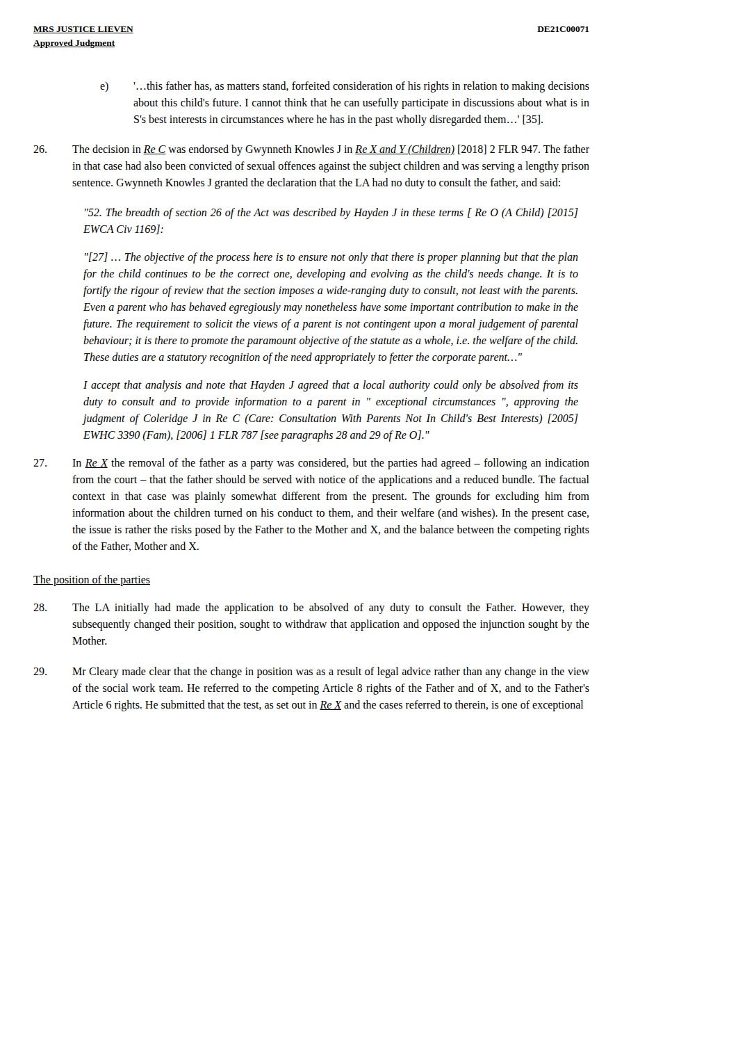MRS JUSTICE LIEVEN
Approved Judgment
DE21C00071
e)
'…this father has, as matters stand, forfeited consideration of his rights in relation to making decisions about this child's future. I cannot think that he can usefully participate in discussions about what is in S's best interests in circumstances where he has in the past wholly disregarded them…' [35].
26.
The decision in Re C was endorsed by Gwynneth Knowles J in Re X and Y (Children) [2018] 2 FLR 947. The father in that case had also been convicted of sexual offences against the subject children and was serving a lengthy prison sentence. Gwynneth Knowles J granted the declaration that the LA had no duty to consult the father, and said:
"52. The breadth of section 26 of the Act was described by Hayden J in these terms [ Re O (A Child) [2015] EWCA Civ 1169]:
"[27] … The objective of the process here is to ensure not only that there is proper planning but that the plan for the child continues to be the correct one, developing and evolving as the child's needs change. It is to fortify the rigour of review that the section imposes a wide-ranging duty to consult, not least with the parents. Even a parent who has behaved egregiously may nonetheless have some important contribution to make in the future. The requirement to solicit the views of a parent is not contingent upon a moral judgement of parental behaviour; it is there to promote the paramount objective of the statute as a whole, i.e. the welfare of the child. These duties are a statutory recognition of the need appropriately to fetter the corporate parent…"
I accept that analysis and note that Hayden J agreed that a local authority could only be absolved from its duty to consult and to provide information to a parent in " exceptional circumstances ", approving the judgment of Coleridge J in Re C (Care: Consultation With Parents Not In Child's Best Interests) [2005] EWHC 3390 (Fam), [2006] 1 FLR 787 [see paragraphs 28 and 29 of Re O]."
27.
In Re X the removal of the father as a party was considered, but the parties had agreed – following an indication from the court – that the father should be served with notice of the applications and a reduced bundle. The factual context in that case was plainly somewhat different from the present. The grounds for excluding him from information about the children turned on his conduct to them, and their welfare (and wishes). In the present case, the issue is rather the risks posed by the Father to the Mother and X, and the balance between the competing rights of the Father, Mother and X.
The position of the parties
28.
The LA initially had made the application to be absolved of any duty to consult the Father. However, they subsequently changed their position, sought to withdraw that application and opposed the injunction sought by the Mother.
29.
Mr Cleary made clear that the change in position was as a result of legal advice rather than any change in the view of the social work team. He referred to the competing Article 8 rights of the Father and of X, and to the Father's Article 6 rights. He submitted that the test, as set out in Re X and the cases referred to therein, is one of exceptional